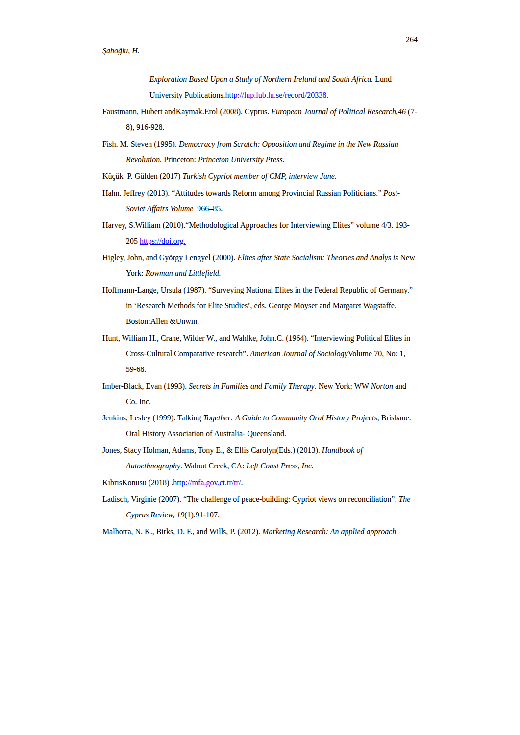264
Şahoğlu, H.
Exploration Based Upon a Study of Northern Ireland and South Africa. Lund University Publications.http://lup.lub.lu.se/record/20338.
Faustmann, Hubert andKaymak.Erol (2008). Cyprus. European Journal of Political Research,46 (7-8), 916-928.
Fish, M. Steven (1995). Democracy from Scratch: Opposition and Regime in the New Russian Revolution. Princeton: Princeton University Press.
Küçük P. Gülden (2017) Turkish Cypriot member of CMP, interview June.
Hahn, Jeffrey (2013). “Attitudes towards Reform among Provincial Russian Politicians.” Post-Soviet Affairs Volume 966–85.
Harvey, S.William (2010).“Methodological Approaches for Interviewing Elites” volume 4/3. 193-205 https://doi.org.
Higley, John, and György Lengyel (2000). Elites after State Socialism: Theories and Analys is New York: Rowman and Littlefield.
Hoffmann-Lange, Ursula (1987). “Surveying National Elites in the Federal Republic of Germany.” in ‘Research Methods for Elite Studies’, eds. George Moyser and Margaret Wagstaffe. Boston:Allen &Unwin.
Hunt, William H., Crane, Wilder W., and Wahlke, John.C. (1964). “Interviewing Political Elites in Cross-Cultural Comparative research”. American Journal of Sociology Volume 70, No: 1, 59-68.
Imber-Black, Evan (1993). Secrets in Families and Family Therapy. New York: WW Norton and Co. Inc.
Jenkins, Lesley (1999). Talking Together: A Guide to Community Oral History Projects, Brisbane: Oral History Association of Australia- Queensland.
Jones, Stacy Holman, Adams, Tony E., & Ellis Carolyn(Eds.) (2013). Handbook of Autoethnography. Walnut Creek, CA: Left Coast Press, Inc.
KıbrısKonusu (2018) .http://mfa.gov.ct.tr/tr/.
Ladisch, Virginie (2007). “The challenge of peace-building: Cypriot views on reconciliation”. The Cyprus Review, 19(1).91-107.
Malhotra, N. K., Birks, D. F., and Wills, P. (2012). Marketing Research: An applied approach